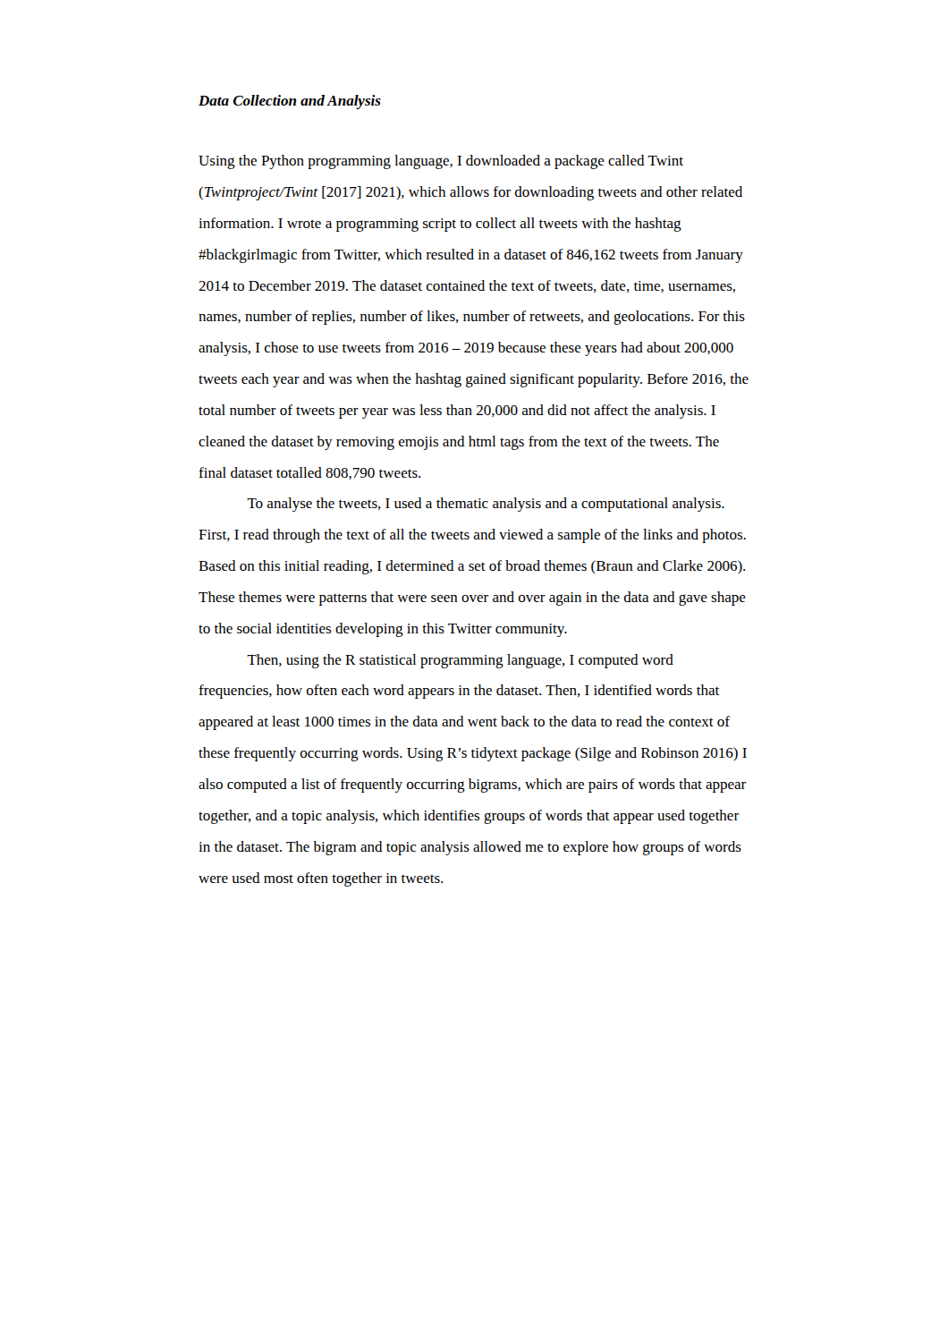Data Collection and Analysis
Using the Python programming language, I downloaded a package called Twint (Twintproject/Twint [2017] 2021), which allows for downloading tweets and other related information. I wrote a programming script to collect all tweets with the hashtag #blackgirlmagic from Twitter, which resulted in a dataset of 846,162 tweets from January 2014 to December 2019. The dataset contained the text of tweets, date, time, usernames, names, number of replies, number of likes, number of retweets, and geolocations. For this analysis, I chose to use tweets from 2016 – 2019 because these years had about 200,000 tweets each year and was when the hashtag gained significant popularity. Before 2016, the total number of tweets per year was less than 20,000 and did not affect the analysis. I cleaned the dataset by removing emojis and html tags from the text of the tweets. The final dataset totalled 808,790 tweets.
To analyse the tweets, I used a thematic analysis and a computational analysis. First, I read through the text of all the tweets and viewed a sample of the links and photos. Based on this initial reading, I determined a set of broad themes (Braun and Clarke 2006). These themes were patterns that were seen over and over again in the data and gave shape to the social identities developing in this Twitter community.
Then, using the R statistical programming language, I computed word frequencies, how often each word appears in the dataset. Then, I identified words that appeared at least 1000 times in the data and went back to the data to read the context of these frequently occurring words. Using R’s tidytext package (Silge and Robinson 2016) I also computed a list of frequently occurring bigrams, which are pairs of words that appear together, and a topic analysis, which identifies groups of words that appear used together in the dataset. The bigram and topic analysis allowed me to explore how groups of words were used most often together in tweets.